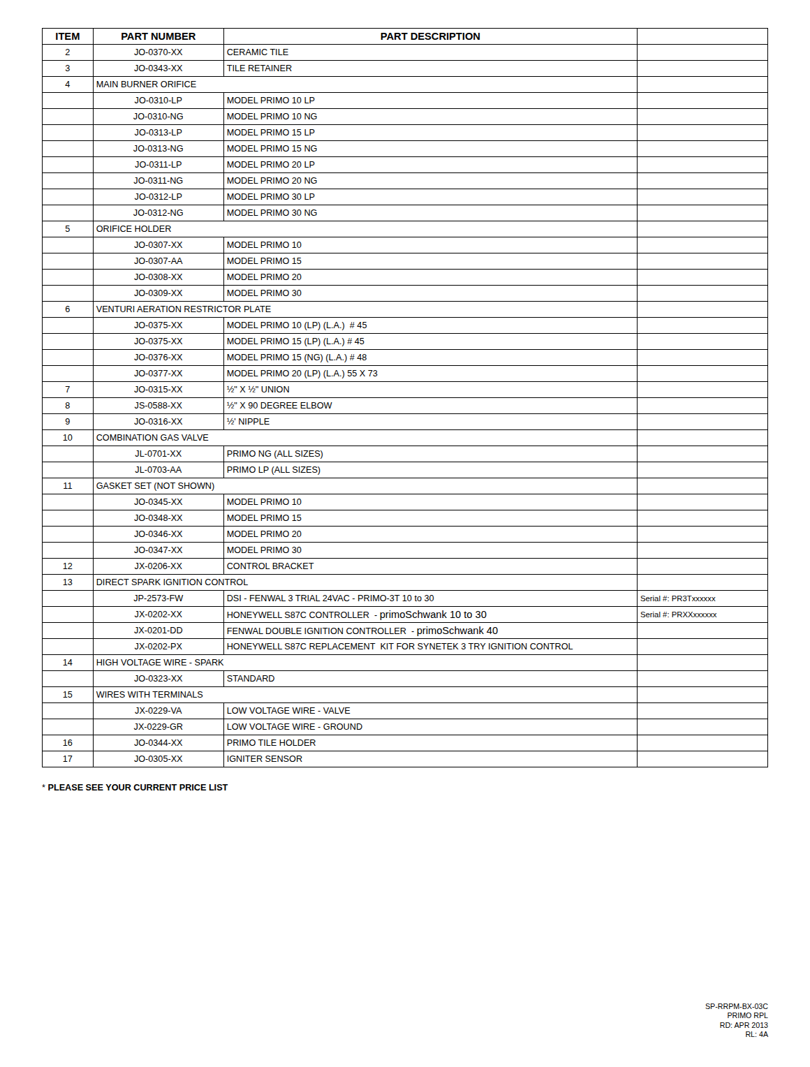| ITEM | PART NUMBER | PART DESCRIPTION | |
| --- | --- | --- | --- |
| 2 | JO-0370-XX | CERAMIC TILE | |
| 3 | JO-0343-XX | TILE RETAINER | |
| 4 | MAIN BURNER ORIFICE | |
| | JO-0310-LP | MODEL PRIMO 10 LP | |
| | JO-0310-NG | MODEL PRIMO 10 NG | |
| | JO-0313-LP | MODEL PRIMO 15 LP | |
| | JO-0313-NG | MODEL PRIMO 15 NG | |
| | JO-0311-LP | MODEL PRIMO 20 LP | |
| | JO-0311-NG | MODEL PRIMO 20 NG | |
| | JO-0312-LP | MODEL PRIMO 30 LP | |
| | JO-0312-NG | MODEL PRIMO 30 NG | |
| 5 | ORIFICE HOLDER | |
| | JO-0307-XX | MODEL PRIMO 10 | |
| | JO-0307-AA | MODEL PRIMO 15 | |
| | JO-0308-XX | MODEL PRIMO 20 | |
| | JO-0309-XX | MODEL PRIMO 30 | |
| 6 | VENTURI AERATION RESTRICTOR PLATE | |
| | JO-0375-XX | MODEL PRIMO 10 (LP) (L.A.) # 45 | |
| | JO-0375-XX | MODEL PRIMO 15 (LP) (L.A.) # 45 | |
| | JO-0376-XX | MODEL PRIMO 15 (NG) (L.A.) # 48 | |
| | JO-0377-XX | MODEL PRIMO 20 (LP) (L.A.) 55 X 73 | |
| 7 | JO-0315-XX | ½" X ½" UNION | |
| 8 | JS-0588-XX | ½" X 90 DEGREE ELBOW | |
| 9 | JO-0316-XX | ½' NIPPLE | |
| 10 | COMBINATION GAS VALVE | |
| | JL-0701-XX | PRIMO NG (ALL SIZES) | |
| | JL-0703-AA | PRIMO LP (ALL SIZES) | |
| 11 | GASKET SET (NOT SHOWN) | |
| | JO-0345-XX | MODEL PRIMO 10 | |
| | JO-0348-XX | MODEL PRIMO 15 | |
| | JO-0346-XX | MODEL PRIMO 20 | |
| | JO-0347-XX | MODEL PRIMO 30 | |
| 12 | JX-0206-XX | CONTROL BRACKET | |
| 13 | DIRECT SPARK IGNITION CONTROL | |
| | JP-2573-FW | DSI - FENWAL 3 TRIAL 24VAC - PRIMO-3T 10 to 30 | Serial #: PR3Txxxxxx |
| | JX-0202-XX | HONEYWELL S87C CONTROLLER - primoSchwank 10 to 30 | Serial #: PRXXxxxxxx |
| | JX-0201-DD | FENWAL DOUBLE IGNITION CONTROLLER - primoSchwank 40 | |
| | JX-0202-PX | HONEYWELL S87C REPLACEMENT KIT FOR SYNETEK 3 TRY IGNITION CONTROL | |
| 14 | HIGH VOLTAGE WIRE - SPARK | |
| | JO-0323-XX | STANDARD | |
| 15 | WIRES WITH TERMINALS | |
| | JX-0229-VA | LOW VOLTAGE WIRE - VALVE | |
| | JX-0229-GR | LOW VOLTAGE WIRE - GROUND | |
| 16 | JO-0344-XX | PRIMO TILE HOLDER | |
| 17 | JO-0305-XX | IGNITER SENSOR | |
* PLEASE SEE YOUR CURRENT PRICE LIST
SP-RRPM-BX-03C
PRIMO RPL
RD: APR 2013
RL: 4A